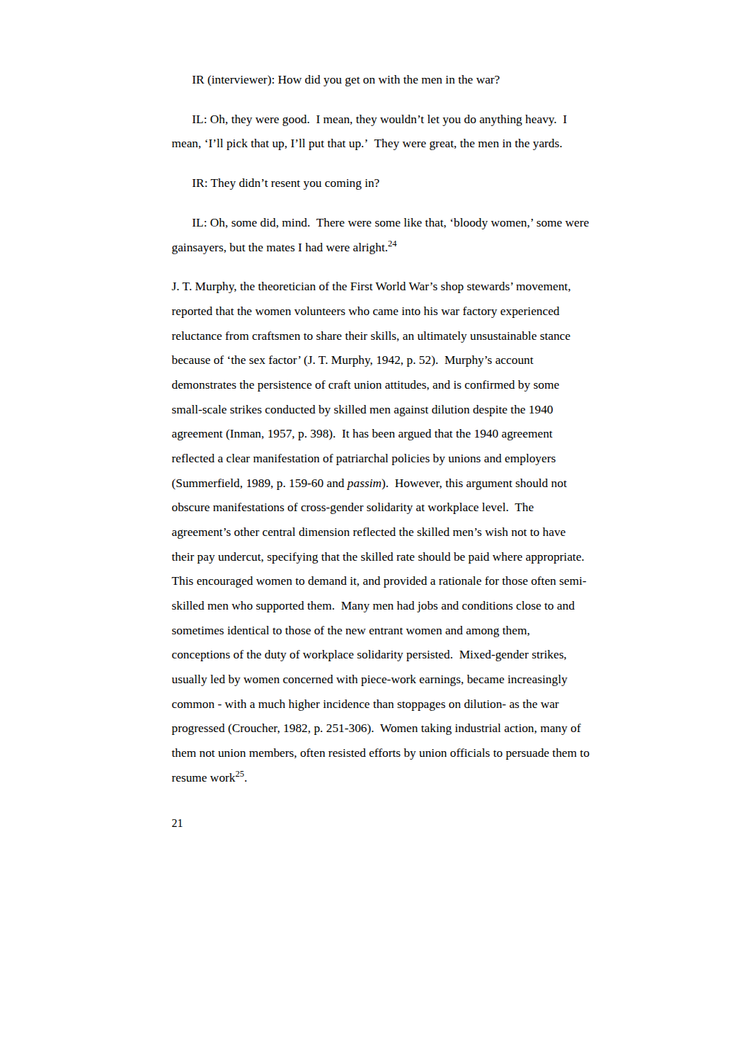IR (interviewer): How did you get on with the men in the war?
IL: Oh, they were good. I mean, they wouldn’t let you do anything heavy. I mean, ‘I’ll pick that up, I’ll put that up.’ They were great, the men in the yards.
IR: They didn’t resent you coming in?
IL: Oh, some did, mind. There were some like that, ‘bloody women,’ some were gainsayers, but the mates I had were alright.24
J. T. Murphy, the theoretician of the First World War’s shop stewards’ movement, reported that the women volunteers who came into his war factory experienced reluctance from craftsmen to share their skills, an ultimately unsustainable stance because of ‘the sex factor’ (J. T. Murphy, 1942, p. 52). Murphy’s account demonstrates the persistence of craft union attitudes, and is confirmed by some small-scale strikes conducted by skilled men against dilution despite the 1940 agreement (Inman, 1957, p. 398). It has been argued that the 1940 agreement reflected a clear manifestation of patriarchal policies by unions and employers (Summerfield, 1989, p. 159-60 and passim). However, this argument should not obscure manifestations of cross-gender solidarity at workplace level. The agreement’s other central dimension reflected the skilled men’s wish not to have their pay undercut, specifying that the skilled rate should be paid where appropriate. This encouraged women to demand it, and provided a rationale for those often semi-skilled men who supported them. Many men had jobs and conditions close to and sometimes identical to those of the new entrant women and among them, conceptions of the duty of workplace solidarity persisted. Mixed-gender strikes, usually led by women concerned with piece-work earnings, became increasingly common - with a much higher incidence than stoppages on dilution- as the war progressed (Croucher, 1982, p. 251-306). Women taking industrial action, many of them not union members, often resisted efforts by union officials to persuade them to resume work25.
21